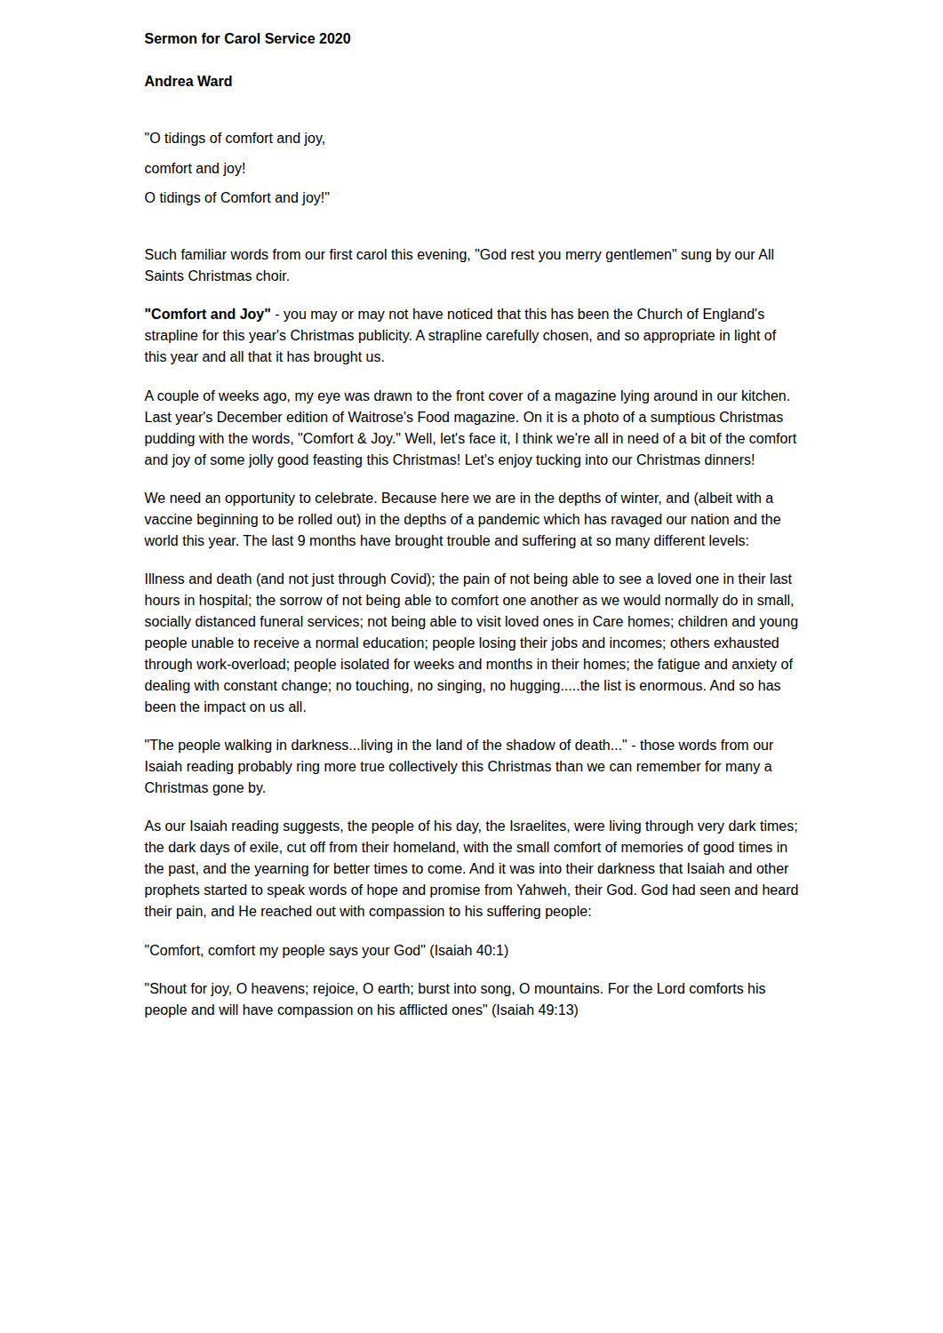Sermon for Carol Service 2020
Andrea Ward
"O tidings of comfort and joy,
comfort and joy!
O tidings of Comfort and joy!"
Such familiar words from our first carol this evening, "God rest you merry gentlemen" sung by our All Saints Christmas choir.
"Comfort and Joy" - you may or may not have noticed that this has been the Church of England's strapline for this year's Christmas publicity. A strapline carefully chosen, and so appropriate in light of this year and all that it has brought us.
A couple of weeks ago, my eye was drawn to the front cover of a magazine lying around in our kitchen. Last year's December edition of Waitrose's Food magazine. On it is a photo of a sumptious Christmas pudding with the words, "Comfort & Joy." Well, let's face it, I think we're all in need of a bit of the comfort and joy of some jolly good feasting this Christmas! Let's enjoy tucking into our Christmas dinners!
We need an opportunity to celebrate. Because here we are in the depths of winter, and (albeit with a vaccine beginning to be rolled out) in the depths of a pandemic which has ravaged our nation and the world this year. The last 9 months have brought trouble and suffering at so many different levels:
Illness and death (and not just through Covid); the pain of not being able to see a loved one in their last hours in hospital; the sorrow of not being able to comfort one another as we would normally do in small, socially distanced funeral services; not being able to visit loved ones in Care homes; children and young people unable to receive a normal education; people losing their jobs and incomes; others exhausted through work-overload; people isolated for weeks and months in their homes; the fatigue and anxiety of dealing with constant change; no touching, no singing, no hugging.....the list is enormous. And so has been the impact on us all.
"The people walking in darkness...living in the land of the shadow of death..." - those words from our Isaiah reading probably ring more true collectively this Christmas than we can remember for many a Christmas gone by.
As our Isaiah reading suggests, the people of his day, the Israelites, were living through very dark times; the dark days of exile, cut off from their homeland, with the small comfort of memories of good times in the past, and the yearning for better times to come. And it was into their darkness that Isaiah and other prophets started to speak words of hope and promise from Yahweh, their God. God had seen and heard their pain, and He reached out with compassion to his suffering people:
"Comfort, comfort my people says your God" (Isaiah 40:1)
"Shout for joy, O heavens; rejoice, O earth; burst into song, O mountains. For the Lord comforts his people and will have compassion on his afflicted ones" (Isaiah 49:13)